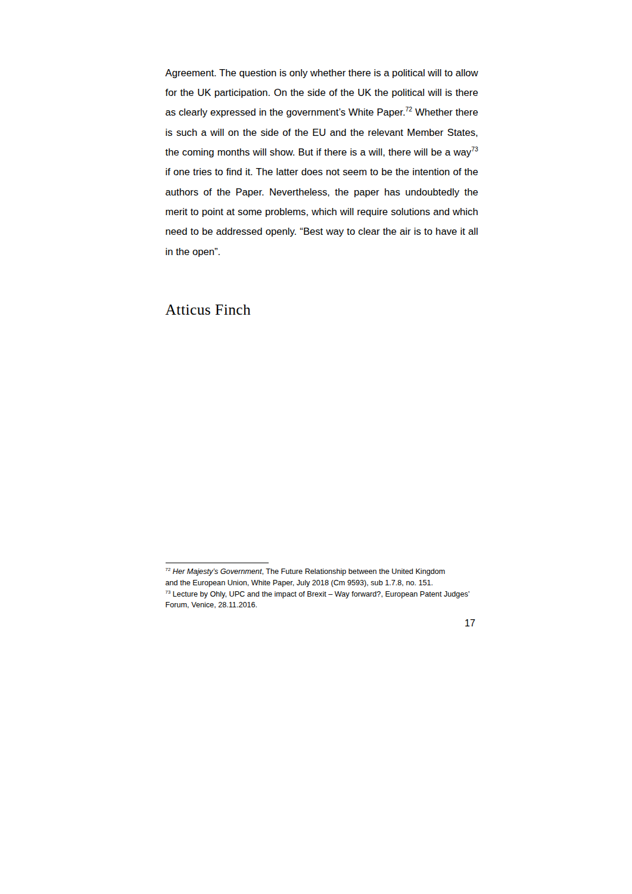Agreement. The question is only whether there is a political will to allow for the UK participation. On the side of the UK the political will is there as clearly expressed in the government’s White Paper.72 Whether there is such a will on the side of the EU and the relevant Member States, the coming months will show. But if there is a will, there will be a way73 if one tries to find it. The latter does not seem to be the intention of the authors of the Paper. Nevertheless, the paper has undoubtedly the merit to point at some problems, which will require solutions and which need to be addressed openly. “Best way to clear the air is to have it all in the open”.
Atticus Finch
72 Her Majesty’s Government, The Future Relationship between the United Kingdom
and the European Union, White Paper, July 2018 (Cm 9593), sub 1.7.8, no. 151.
73 Lecture by Ohly, UPC and the impact of Brexit – Way forward?, European Patent Judges’ Forum, Venice, 28.11.2016.
17